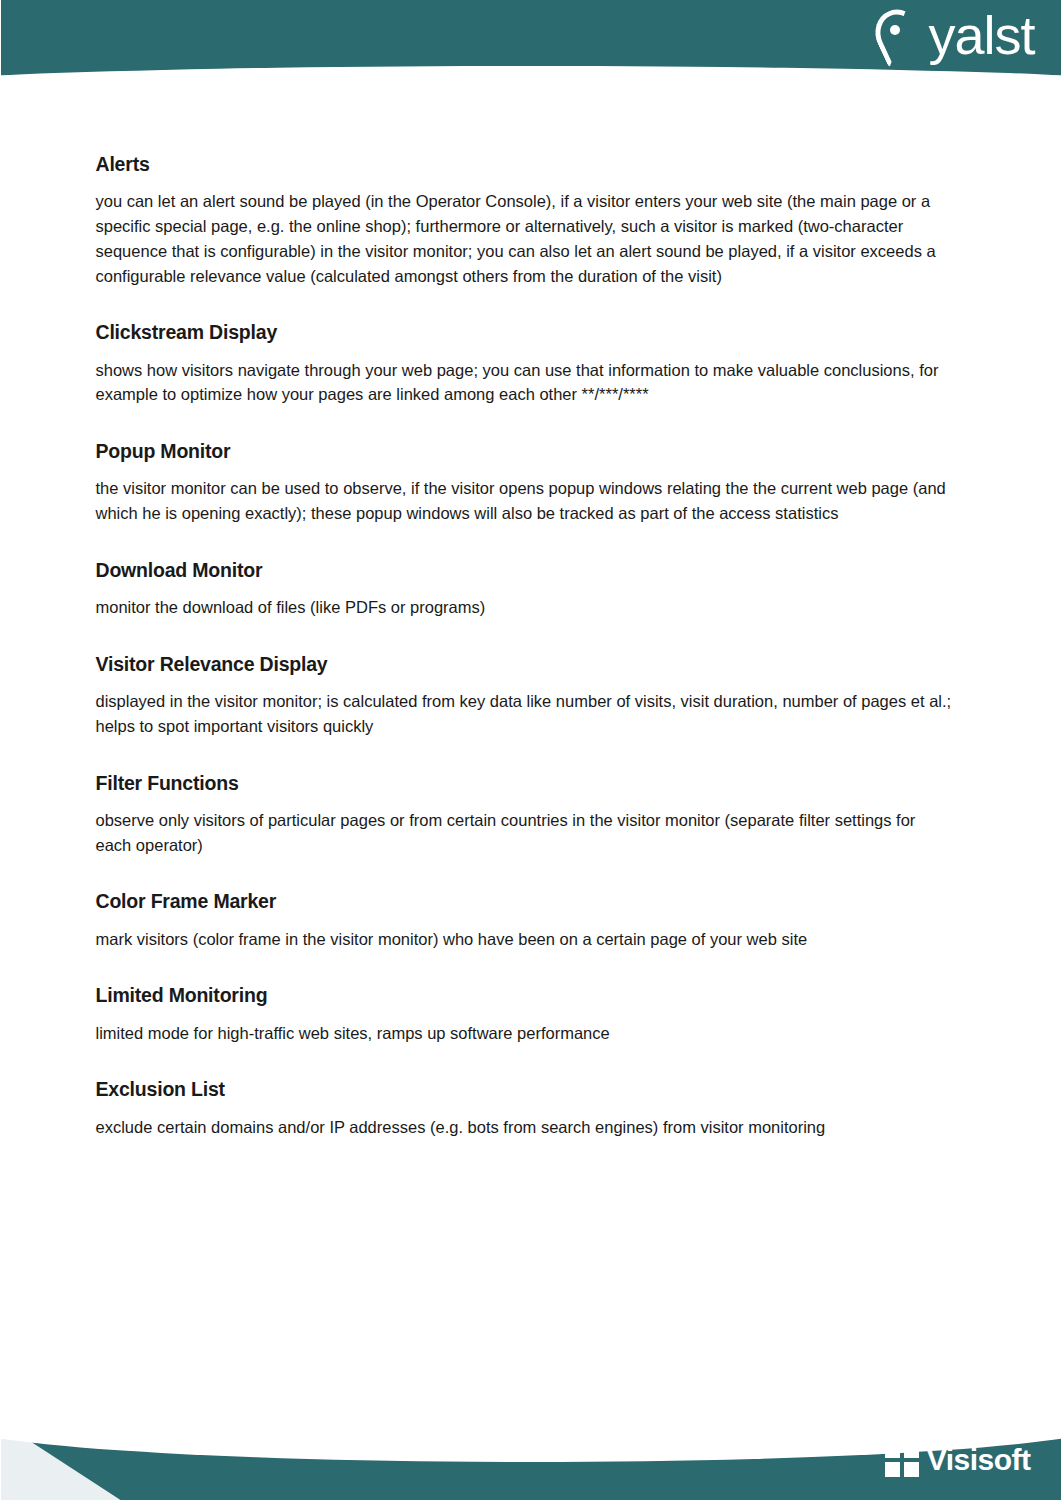yalst
Alerts
you can let an alert sound be played (in the Operator Console), if a visitor enters your web site (the main page or a specific special page, e.g. the online shop); furthermore or alternatively, such a visitor is marked (two-character sequence that is configurable) in the visitor monitor; you can also let an alert sound be played, if a visitor exceeds a configurable relevance value (calculated amongst others from the duration of the visit)
Clickstream Display
shows how visitors navigate through your web page; you can use that information to make valuable conclusions, for example to optimize how your pages are linked among each other **/***/****
Popup Monitor
the visitor monitor can be used to observe, if the visitor opens popup windows relating the the current web page (and which he is opening exactly); these popup windows will also be tracked as part of the access statistics
Download Monitor
monitor the download of files (like PDFs or programs)
Visitor Relevance Display
displayed in the visitor monitor; is calculated from key data like number of visits, visit duration, number of pages et al.; helps to spot important visitors quickly
Filter Functions
observe only visitors of particular pages or from certain countries in the visitor monitor (separate filter settings for each operator)
Color Frame Marker
mark visitors (color frame in the visitor monitor) who have been on a certain page of your web site
Limited Monitoring
limited mode for high-traffic web sites, ramps up software performance
Exclusion List
exclude certain domains and/or IP addresses (e.g. bots from search engines) from visitor monitoring
Visisoft